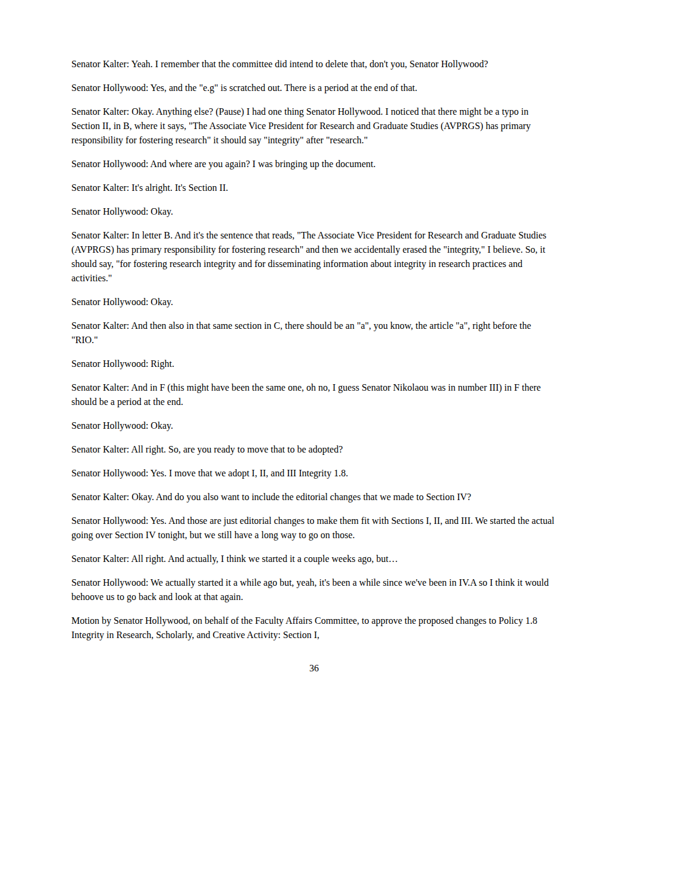Senator Kalter: Yeah. I remember that the committee did intend to delete that, don't you, Senator Hollywood?
Senator Hollywood: Yes, and the "e.g" is scratched out. There is a period at the end of that.
Senator Kalter: Okay. Anything else? (Pause) I had one thing Senator Hollywood. I noticed that there might be a typo in Section II, in B, where it says, "The Associate Vice President for Research and Graduate Studies (AVPRGS) has primary responsibility for fostering research" it should say "integrity" after "research."
Senator Hollywood: And where are you again? I was bringing up the document.
Senator Kalter: It's alright. It's Section II.
Senator Hollywood: Okay.
Senator Kalter: In letter B. And it's the sentence that reads, "The Associate Vice President for Research and Graduate Studies (AVPRGS) has primary responsibility for fostering research" and then we accidentally erased the "integrity," I believe. So, it should say, "for fostering research integrity and for disseminating information about integrity in research practices and activities."
Senator Hollywood: Okay.
Senator Kalter: And then also in that same section in C, there should be an "a", you know, the article "a", right before the "RIO."
Senator Hollywood: Right.
Senator Kalter: And in F (this might have been the same one, oh no, I guess Senator Nikolaou was in number III) in F there should be a period at the end.
Senator Hollywood: Okay.
Senator Kalter: All right. So, are you ready to move that to be adopted?
Senator Hollywood: Yes. I move that we adopt I, II, and III Integrity 1.8.
Senator Kalter: Okay. And do you also want to include the editorial changes that we made to Section IV?
Senator Hollywood: Yes. And those are just editorial changes to make them fit with Sections I, II, and III. We started the actual going over Section IV tonight, but we still have a long way to go on those.
Senator Kalter: All right. And actually, I think we started it a couple weeks ago, but…
Senator Hollywood: We actually started it a while ago but, yeah, it's been a while since we've been in IV.A so I think it would behoove us to go back and look at that again.
Motion by Senator Hollywood, on behalf of the Faculty Affairs Committee, to approve the proposed changes to Policy 1.8 Integrity in Research, Scholarly, and Creative Activity: Section I,
36